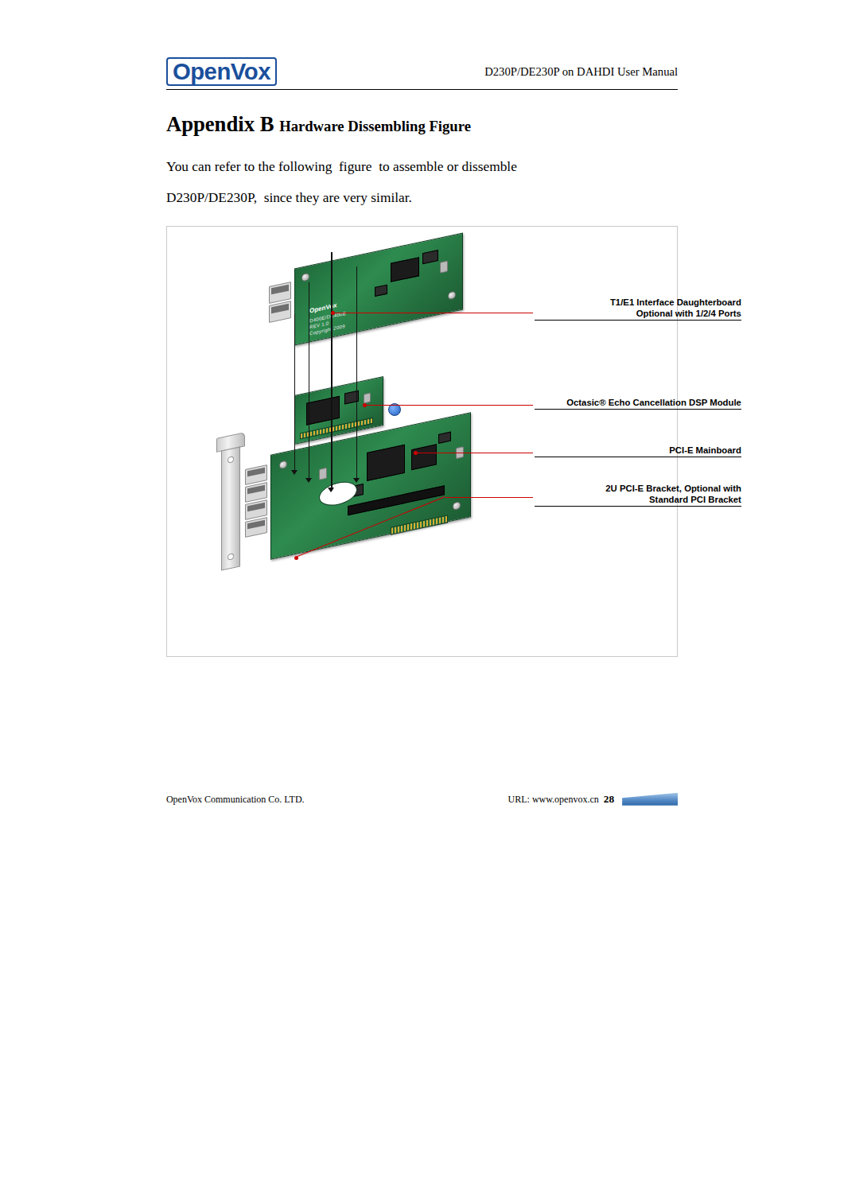Open Vox
D230P/DE230P on DAHDI User Manual
Appendix B Hardware Dissembling Figure
You can refer to the following figure to assemble or dissemble
D230P/DE230P, since they are very similar.
OpenVox
D400E/DE400E
REV 1.0
Copyright 2009
T1/E1 Interface Daughterboard
Optional with 1/2/4 Ports
Octasic® Echo Cancellation DSP Module
PCI-E Mainboard
2U PCI-E Bracket, Optional with
Standard PCI Bracket
OpenVox Communication Co. LTD.
URL: www.openvox.cn 28